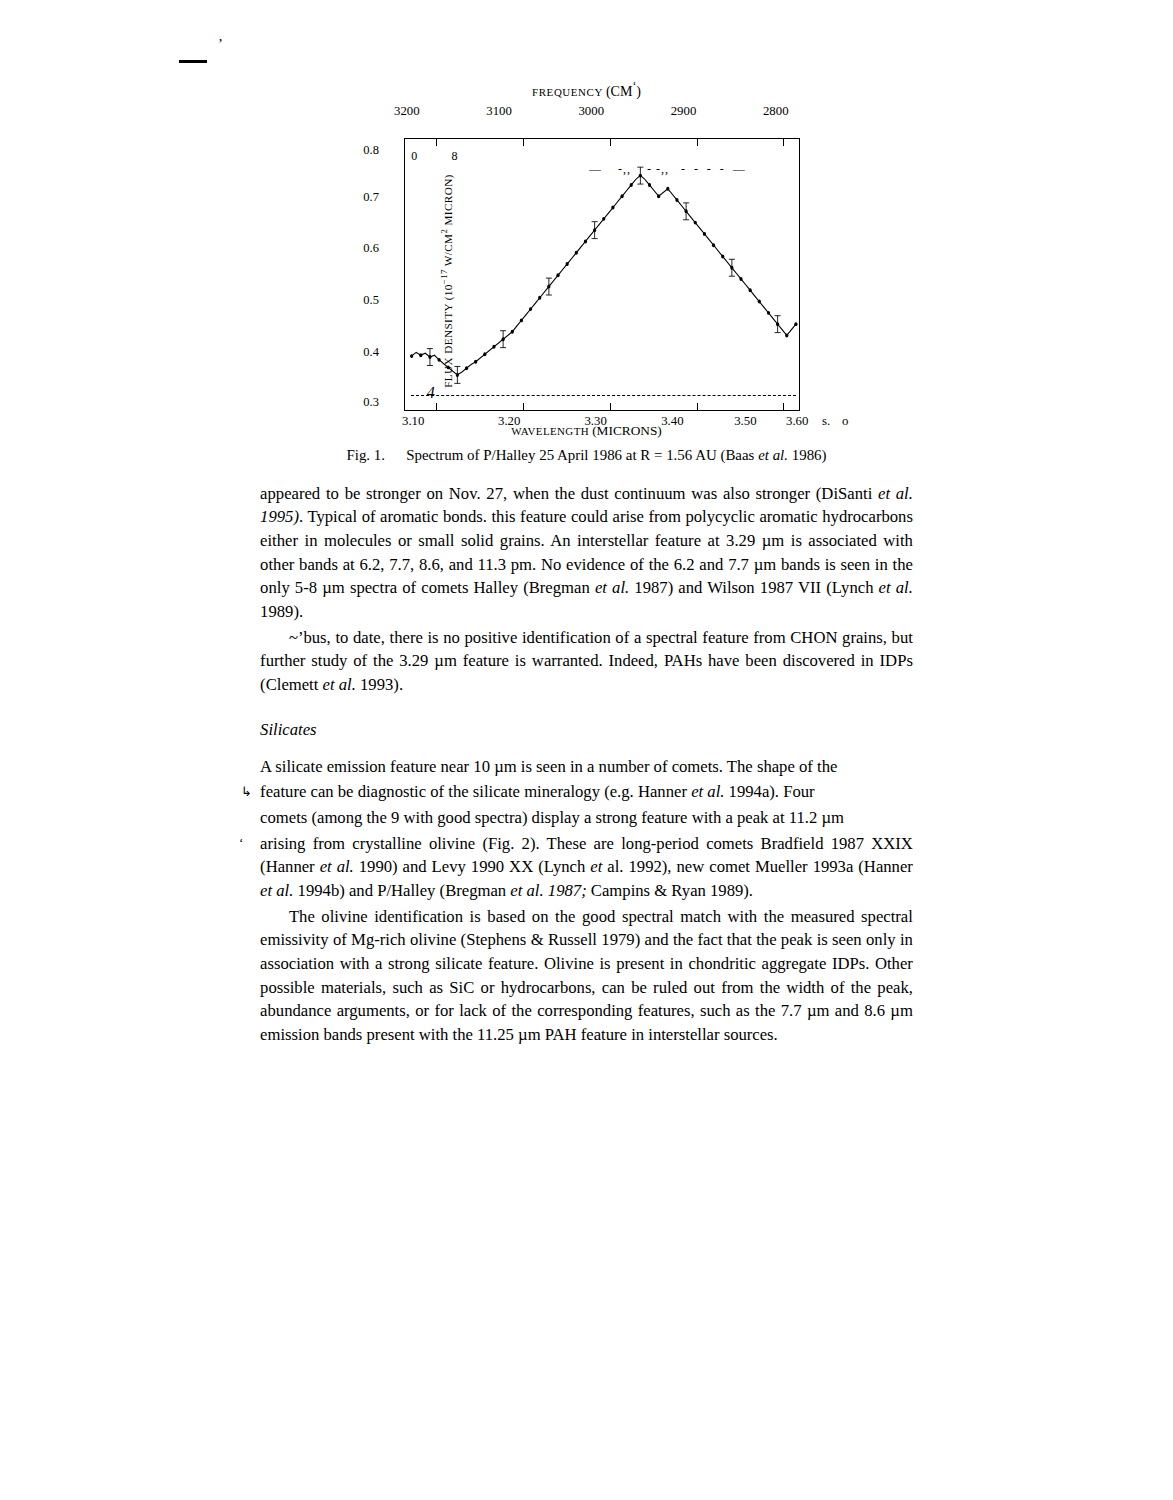,
FREQUENCY (CM‘)
32003100300029002800
FLUX DENSITY (10−17 W/CM2 MICRON)
0.8
0.7
0.6
0.5
0.4
0.3
0
8
— -,, - -,, - - - - —
4
3.10
3.20
3.30
3.40
3.50
3.60
s.
o
WAVELENGTH (MICRONS)
Fig. 1. Spectrum of P/Halley 25 April 1986 at R = 1.56 AU (Baas et al. 1986)
appeared to be stronger on Nov. 27, when the dust continuum was also stronger (DiSanti et al. 1995). Typical of aromatic bonds. this feature could arise from polycyclic aromatic hydrocarbons either in molecules or small solid grains. An interstellar feature at 3.29 µm is associated with other bands at 6.2, 7.7, 8.6, and 11.3 pm. No evidence of the 6.2 and 7.7 µm bands is seen in the only 5-8 µm spectra of comets Halley (Bregman et al. 1987) and Wilson 1987 VII (Lynch et al. 1989).
~’bus, to date, there is no positive identification of a spectral feature from CHON grains, but further study of the 3.29 µm feature is warranted. Indeed, PAHs have been discovered in IDPs (Clemett et al. 1993).
Silicates
A silicate emission feature near 10 µm is seen in a number of comets. The shape of the
↳feature can be diagnostic of the silicate mineralogy (e.g. Hanner et al. 1994a). Four
comets (among the 9 with good spectra) display a strong feature with a peak at 11.2 µm
‘arising from crystalline olivine (Fig. 2). These are long-period comets Bradfield 1987 XXIX (Hanner et al. 1990) and Levy 1990 XX (Lynch et al. 1992), new comet Mueller 1993a (Hanner et al. 1994b) and P/Halley (Bregman et al. 1987; Campins & Ryan 1989).
The olivine identification is based on the good spectral match with the measured spectral emissivity of Mg-rich olivine (Stephens & Russell 1979) and the fact that the peak is seen only in association with a strong silicate feature. Olivine is present in chondritic aggregate IDPs. Other possible materials, such as SiC or hydrocarbons, can be ruled out from the width of the peak, abundance arguments, or for lack of the corresponding features, such as the 7.7 µm and 8.6 µm emission bands present with the 11.25 µm PAH feature in interstellar sources.